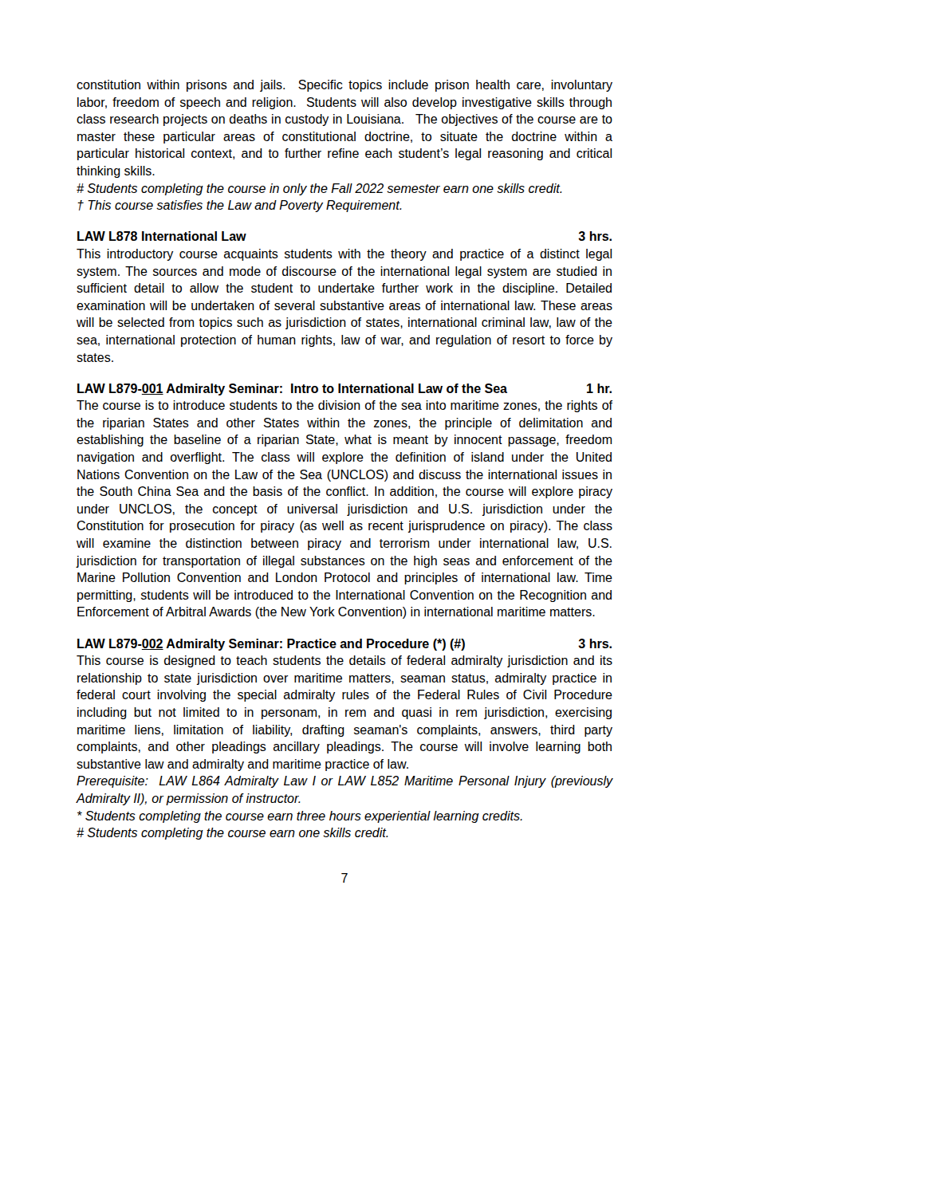constitution within prisons and jails. Specific topics include prison health care, involuntary labor, freedom of speech and religion. Students will also develop investigative skills through class research projects on deaths in custody in Louisiana. The objectives of the course are to master these particular areas of constitutional doctrine, to situate the doctrine within a particular historical context, and to further refine each student’s legal reasoning and critical thinking skills.
# Students completing the course in only the Fall 2022 semester earn one skills credit.
† This course satisfies the Law and Poverty Requirement.
LAW L878 International Law 3 hrs.
This introductory course acquaints students with the theory and practice of a distinct legal system. The sources and mode of discourse of the international legal system are studied in sufficient detail to allow the student to undertake further work in the discipline. Detailed examination will be undertaken of several substantive areas of international law. These areas will be selected from topics such as jurisdiction of states, international criminal law, law of the sea, international protection of human rights, law of war, and regulation of resort to force by states.
LAW L879-001 Admiralty Seminar: Intro to International Law of the Sea 1 hr.
The course is to introduce students to the division of the sea into maritime zones, the rights of the riparian States and other States within the zones, the principle of delimitation and establishing the baseline of a riparian State, what is meant by innocent passage, freedom navigation and overflight. The class will explore the definition of island under the United Nations Convention on the Law of the Sea (UNCLOS) and discuss the international issues in the South China Sea and the basis of the conflict. In addition, the course will explore piracy under UNCLOS, the concept of universal jurisdiction and U.S. jurisdiction under the Constitution for prosecution for piracy (as well as recent jurisprudence on piracy). The class will examine the distinction between piracy and terrorism under international law, U.S. jurisdiction for transportation of illegal substances on the high seas and enforcement of the Marine Pollution Convention and London Protocol and principles of international law. Time permitting, students will be introduced to the International Convention on the Recognition and Enforcement of Arbitral Awards (the New York Convention) in international maritime matters.
LAW L879-002 Admiralty Seminar: Practice and Procedure (*) (#) 3 hrs.
This course is designed to teach students the details of federal admiralty jurisdiction and its relationship to state jurisdiction over maritime matters, seaman status, admiralty practice in federal court involving the special admiralty rules of the Federal Rules of Civil Procedure including but not limited to in personam, in rem and quasi in rem jurisdiction, exercising maritime liens, limitation of liability, drafting seaman's complaints, answers, third party complaints, and other pleadings ancillary pleadings. The course will involve learning both substantive law and admiralty and maritime practice of law.
Prerequisite: LAW L864 Admiralty Law I or LAW L852 Maritime Personal Injury (previously Admiralty II), or permission of instructor.
* Students completing the course earn three hours experiential learning credits.
# Students completing the course earn one skills credit.
7